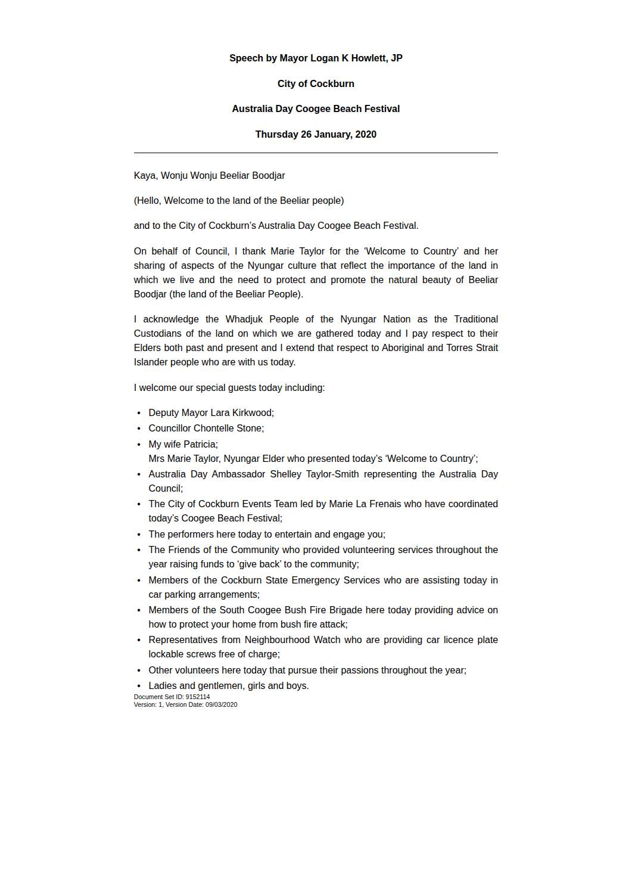Speech by Mayor Logan K Howlett, JP
City of Cockburn
Australia Day Coogee Beach Festival
Thursday 26 January, 2020
Kaya, Wonju Wonju Beeliar Boodjar
(Hello, Welcome to the land of the Beeliar people)
and to the City of Cockburn’s Australia Day Coogee Beach Festival.
On behalf of Council, I thank Marie Taylor for the ‘Welcome to Country’ and her sharing of aspects of the Nyungar culture that reflect the importance of the land in which we live and the need to protect and promote the natural beauty of Beeliar Boodjar (the land of the Beeliar People).
I acknowledge the Whadjuk People of the Nyungar Nation as the Traditional Custodians of the land on which we are gathered today and I pay respect to their Elders both past and present and I extend that respect to Aboriginal and Torres Strait Islander people who are with us today.
I welcome our special guests today including:
Deputy Mayor Lara Kirkwood;
Councillor Chontelle Stone;
My wife Patricia; Mrs Marie Taylor, Nyungar Elder who presented today’s ‘Welcome to Country’;
Australia Day Ambassador Shelley Taylor-Smith representing the Australia Day Council;
The City of Cockburn Events Team led by Marie La Frenais who have coordinated today’s Coogee Beach Festival;
The performers here today to entertain and engage you;
The Friends of the Community who provided volunteering services throughout the year raising funds to ‘give back’ to the community;
Members of the Cockburn State Emergency Services who are assisting today in car parking arrangements;
Members of the South Coogee Bush Fire Brigade here today providing advice on how to protect your home from bush fire attack;
Representatives from Neighbourhood Watch who are providing car licence plate lockable screws free of charge;
Other volunteers here today that pursue their passions throughout the year;
Ladies and gentlemen, girls and boys.
Document Set ID: 9152114
Version: 1, Version Date: 09/03/2020